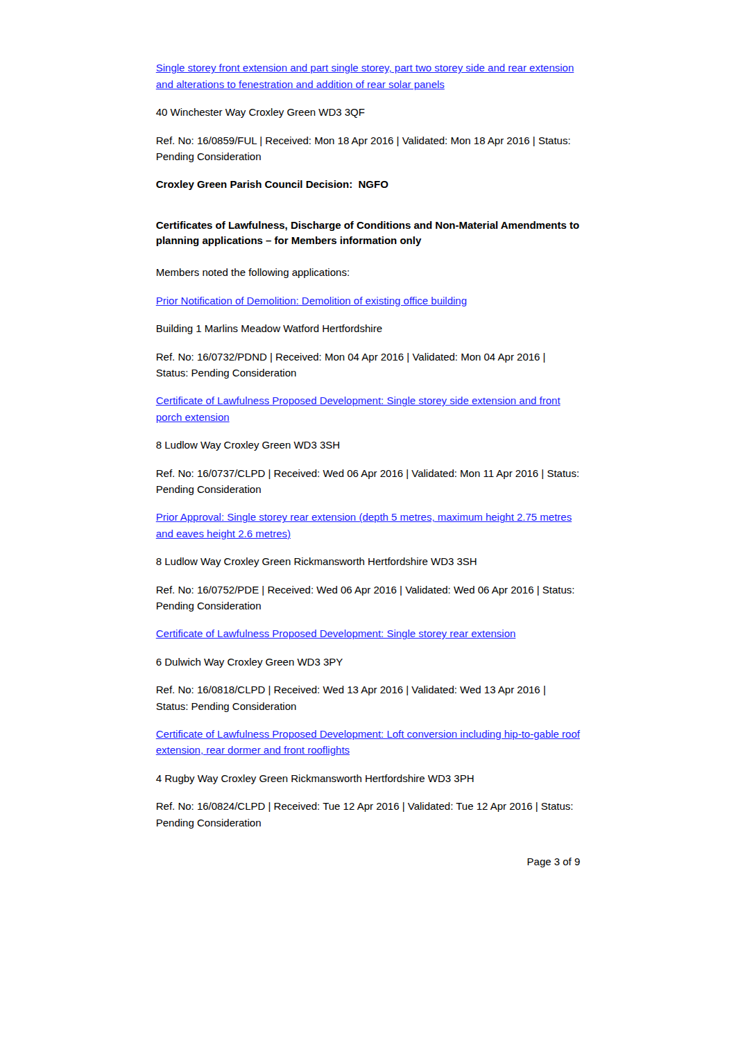Single storey front extension and part single storey, part two storey side and rear extension and alterations to fenestration and addition of rear solar panels
40 Winchester Way Croxley Green WD3 3QF
Ref. No: 16/0859/FUL | Received: Mon 18 Apr 2016 | Validated: Mon 18 Apr 2016 | Status: Pending Consideration
Croxley Green Parish Council Decision: NGFO
Certificates of Lawfulness, Discharge of Conditions and Non-Material Amendments to planning applications – for Members information only
Members noted the following applications:
Prior Notification of Demolition: Demolition of existing office building
Building 1 Marlins Meadow Watford Hertfordshire
Ref. No: 16/0732/PDND | Received: Mon 04 Apr 2016 | Validated: Mon 04 Apr 2016 | Status: Pending Consideration
Certificate of Lawfulness Proposed Development: Single storey side extension and front porch extension
8 Ludlow Way Croxley Green WD3 3SH
Ref. No: 16/0737/CLPD | Received: Wed 06 Apr 2016 | Validated: Mon 11 Apr 2016 | Status: Pending Consideration
Prior Approval: Single storey rear extension (depth 5 metres, maximum height 2.75 metres and eaves height 2.6 metres)
8 Ludlow Way Croxley Green Rickmansworth Hertfordshire WD3 3SH
Ref. No: 16/0752/PDE | Received: Wed 06 Apr 2016 | Validated: Wed 06 Apr 2016 | Status: Pending Consideration
Certificate of Lawfulness Proposed Development: Single storey rear extension
6 Dulwich Way Croxley Green WD3 3PY
Ref. No: 16/0818/CLPD | Received: Wed 13 Apr 2016 | Validated: Wed 13 Apr 2016 | Status: Pending Consideration
Certificate of Lawfulness Proposed Development: Loft conversion including hip-to-gable roof extension, rear dormer and front rooflights
4 Rugby Way Croxley Green Rickmansworth Hertfordshire WD3 3PH
Ref. No: 16/0824/CLPD | Received: Tue 12 Apr 2016 | Validated: Tue 12 Apr 2016 | Status: Pending Consideration
Page 3 of 9